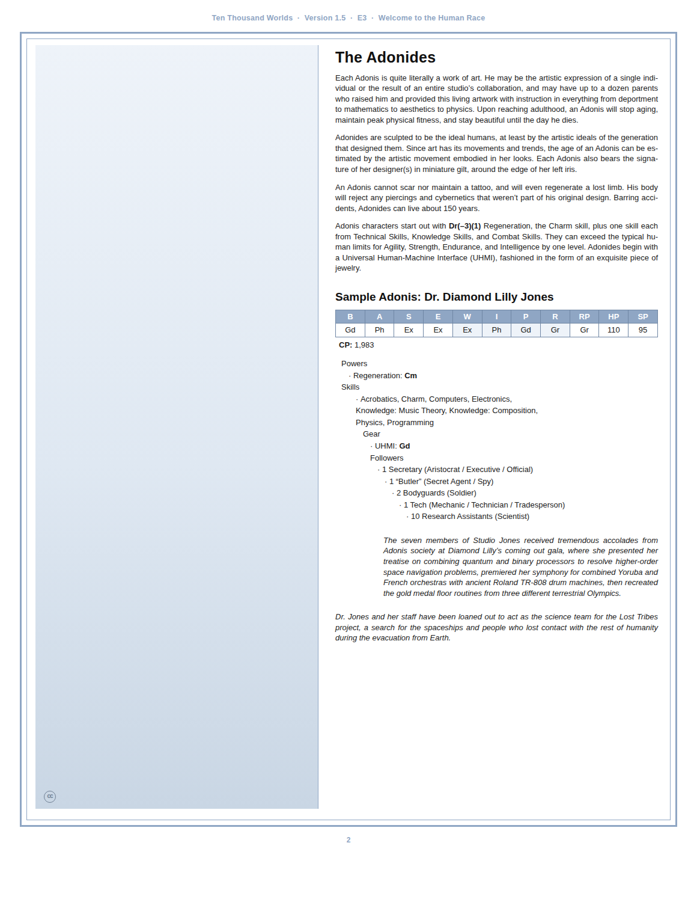Ten Thousand Worlds · Version 1.5 · E3 · Welcome to the Human Race
cc
The Adonides
Each Adonis is quite literally a work of art. He may be the artistic expression of a single individual or the result of an entire studio’s collaboration, and may have up to a dozen parents who raised him and provided this living artwork with instruction in everything from deportment to mathematics to aesthetics to physics. Upon reaching adulthood, an Adonis will stop aging, maintain peak physical fitness, and stay beautiful until the day he dies.
Adonides are sculpted to be the ideal humans, at least by the artistic ideals of the generation that designed them. Since art has its movements and trends, the age of an Adonis can be estimated by the artistic movement embodied in her looks. Each Adonis also bears the signature of her designer(s) in miniature gilt, around the edge of her left iris.
An Adonis cannot scar nor maintain a tattoo, and will even regenerate a lost limb. His body will reject any piercings and cybernetics that weren’t part of his original design. Barring accidents, Adonides can live about 150 years.
Adonis characters start out with Dr(–3)(1) Regeneration, the Charm skill, plus one skill each from Technical Skills, Knowledge Skills, and Combat Skills. They can exceed the typical human limits for Agility, Strength, Endurance, and Intelligence by one level. Adonides begin with a Universal Human-Machine Interface (UHMI), fashioned in the form of an exquisite piece of jewelry.
Sample Adonis: Dr. Diamond Lilly Jones
| B | A | S | E | W | I | P | R | RP | HP | SP |
| --- | --- | --- | --- | --- | --- | --- | --- | --- | --- | --- |
| Gd | Ph | Ex | Ex | Ex | Ph | Gd | Gr | Gr | 110 | 95 |
CP: 1,983
Powers
Regeneration: Cm
Skills
Acrobatics, Charm, Computers, Electronics,
Knowledge: Music Theory, Knowledge: Composition,
Physics, Programming
Gear
UHMI: Gd
Followers
1 Secretary (Aristocrat / Executive / Official)
1 “Butler” (Secret Agent / Spy)
2 Bodyguards (Soldier)
1 Tech (Mechanic / Technician / Tradesperson)
10 Research Assistants (Scientist)
The seven members of Studio Jones received tremendous accolades from Adonis society at Diamond Lilly’s coming out gala, where she presented her treatise on combining quantum and binary processors to resolve higher-order space navigation problems, premiered her symphony for combined Yoruba and French orchestras with ancient Roland TR-808 drum machines, then recreated the gold medal floor routines from three different terrestrial Olympics.
Dr. Jones and her staff have been loaned out to act as the science team for the Lost Tribes project, a search for the spaceships and people who lost contact with the rest of humanity during the evacuation from Earth.
2